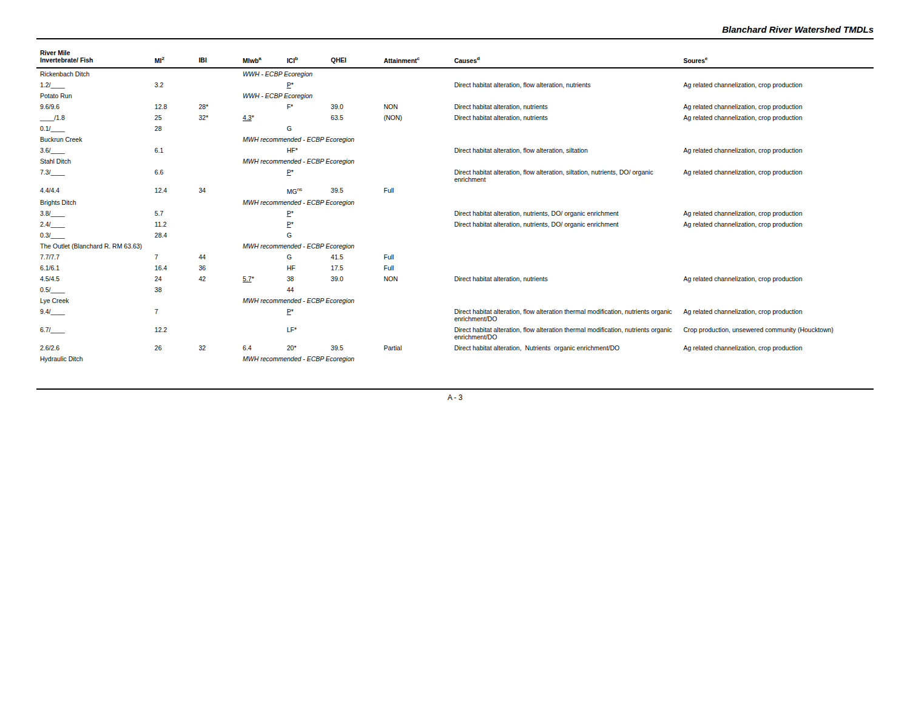Blanchard River Watershed TMDLs
| River Mile Invertebrate/ Fish | MI 2 | IBI | MIwb a | ICI b | QHEI | Attainment c | Causes d | Soures e |
| --- | --- | --- | --- | --- | --- | --- | --- | --- |
| Rickenbach Ditch | | | WWH - ECBP Ecoregion | | | |
| 1.2/____ | 3.2 | | | P * | | | Direct habitat alteration, flow alteration, nutrients | Ag related channelization, crop production |
| Potato Run | | | WWH - ECBP Ecoregion | | | |
| 9.6/9.6 | 12.8 | 28* | | F* | 39.0 | NON | Direct habitat alteration, nutrients | Ag related channelization, crop production |
| ____/1.8 | 25 | 32* | 4.3 * | | 63.5 | (NON) | Direct habitat alteration, nutrients | Ag related channelization, crop production |
| 0.1/____ | 28 | | | G | | | | |
| Buckrun Creek | | | MWH recommended - ECBP Ecoregion | | |
| 3.6/____ | 6.1 | | | HF* | | | Direct habitat alteration, flow alteration, siltation | Ag related channelization, crop production |
| Stahl Ditch | | | MWH recommended - ECBP Ecoregion | | |
| 7.3/____ | 6.6 | | | P * | | | Direct habitat alteration, flow alteration, siltation, nutrients, DO/ organic enrichment | Ag related channelization, crop production |
| 4.4/4.4 | 12.4 | 34 | | MG ns | 39.5 | Full | | |
| Brights Ditch | | | MWH recommended - ECBP Ecoregion | | |
| 3.8/____ | 5.7 | | | P * | | | Direct habitat alteration, nutrients, DO/ organic enrichment | Ag related channelization, crop production |
| 2.4/____ | 11.2 | | | P * | | | Direct habitat alteration, nutrients, DO/ organic enrichment | Ag related channelization, crop production |
| 0.3/____ | 28.4 | | | G | | | | |
| The Outlet (Blanchard R. RM 63.63) | | | MWH recommended - ECBP Ecoregion | | |
| 7.7/7.7 | 7 | 44 | | G | 41.5 | Full | | |
| 6.1/6.1 | 16.4 | 36 | | HF | 17.5 | Full | | |
| 4.5/4.5 | 24 | 42 | 5.7 * | 38 | 39.0 | NON | Direct habitat alteration, nutrients | Ag related channelization, crop production |
| 0.5/____ | 38 | | | 44 | | | | |
| Lye Creek | | | MWH recommended - ECBP Ecoregion | | |
| 9.4/____ | 7 | | | P * | | | Direct habitat alteration, flow alteration thermal modification, nutrients organic enrichment/DO | Ag related channelization, crop production |
| 6.7/____ | 12.2 | | | LF* | | | Direct habitat alteration, flow alteration thermal modification, nutrients organic enrichment/DO | Crop production, unsewered community (Houcktown) |
| 2.6/2.6 | 26 | 32 | 6.4 | 20* | 39.5 | Partial | Direct habitat alteration, Nutrients organic enrichment/DO | Ag related channelization, crop production |
| Hydraulic Ditch | | | MWH recommended - ECBP Ecoregion | | |
A - 3